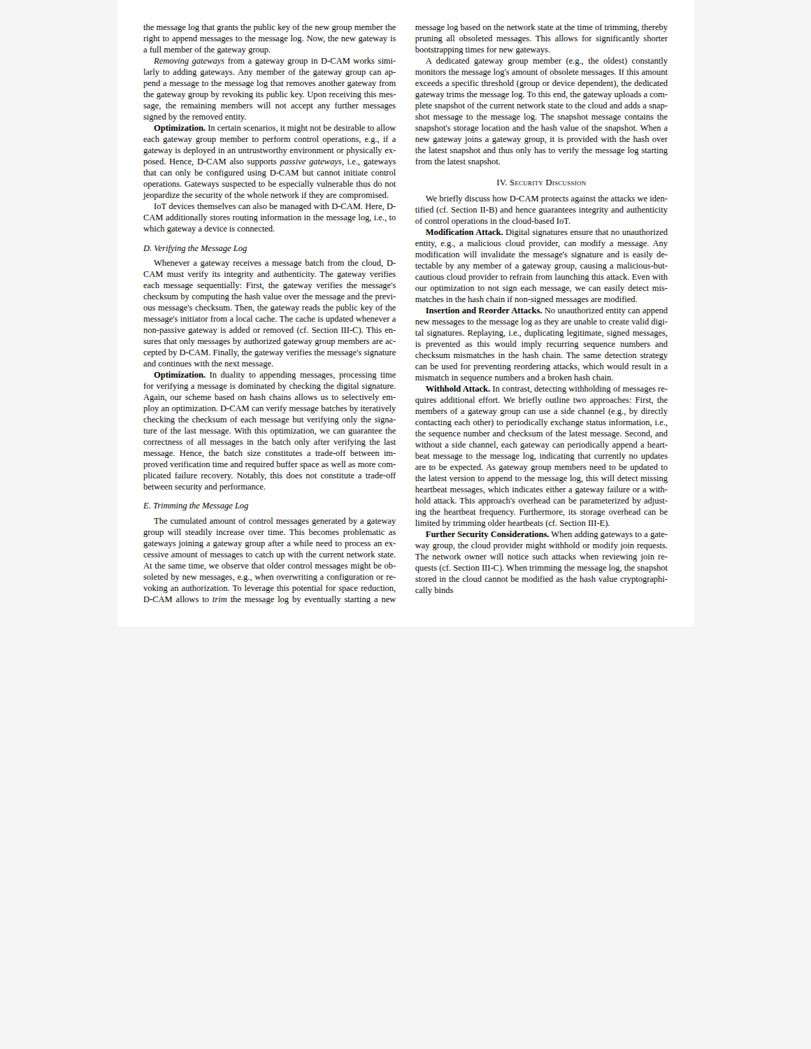the message log that grants the public key of the new group member the right to append messages to the message log. Now, the new gateway is a full member of the gateway group.
Removing gateways from a gateway group in D-CAM works similarly to adding gateways. Any member of the gateway group can append a message to the message log that removes another gateway from the gateway group by revoking its public key. Upon receiving this message, the remaining members will not accept any further messages signed by the removed entity.
Optimization. In certain scenarios, it might not be desirable to allow each gateway group member to perform control operations, e.g., if a gateway is deployed in an untrustworthy environment or physically exposed. Hence, D-CAM also supports passive gateways, i.e., gateways that can only be configured using D-CAM but cannot initiate control operations. Gateways suspected to be especially vulnerable thus do not jeopardize the security of the whole network if they are compromised.
IoT devices themselves can also be managed with D-CAM. Here, D-CAM additionally stores routing information in the message log, i.e., to which gateway a device is connected.
D. Verifying the Message Log
Whenever a gateway receives a message batch from the cloud, D-CAM must verify its integrity and authenticity. The gateway verifies each message sequentially: First, the gateway verifies the message's checksum by computing the hash value over the message and the previous message's checksum. Then, the gateway reads the public key of the message's initiator from a local cache. The cache is updated whenever a non-passive gateway is added or removed (cf. Section III-C). This ensures that only messages by authorized gateway group members are accepted by D-CAM. Finally, the gateway verifies the message's signature and continues with the next message.
Optimization. In duality to appending messages, processing time for verifying a message is dominated by checking the digital signature. Again, our scheme based on hash chains allows us to selectively employ an optimization. D-CAM can verify message batches by iteratively checking the checksum of each message but verifying only the signature of the last message. With this optimization, we can guarantee the correctness of all messages in the batch only after verifying the last message. Hence, the batch size constitutes a trade-off between improved verification time and required buffer space as well as more complicated failure recovery. Notably, this does not constitute a trade-off between security and performance.
E. Trimming the Message Log
The cumulated amount of control messages generated by a gateway group will steadily increase over time. This becomes problematic as gateways joining a gateway group after a while need to process an excessive amount of messages to catch up with the current network state. At the same time, we observe that older control messages might be obsoleted by new messages, e.g., when overwriting a configuration or revoking an authorization. To leverage this potential for space reduction, D-CAM allows to trim the message log by eventually starting a new message log based on the network state at the time of trimming, thereby pruning all obsoleted messages. This allows for significantly shorter bootstrapping times for new gateways.
A dedicated gateway group member (e.g., the oldest) constantly monitors the message log's amount of obsolete messages. If this amount exceeds a specific threshold (group or device dependent), the dedicated gateway trims the message log. To this end, the gateway uploads a complete snapshot of the current network state to the cloud and adds a snapshot message to the message log. The snapshot message contains the snapshot's storage location and the hash value of the snapshot. When a new gateway joins a gateway group, it is provided with the hash over the latest snapshot and thus only has to verify the message log starting from the latest snapshot.
IV. Security Discussion
We briefly discuss how D-CAM protects against the attacks we identified (cf. Section II-B) and hence guarantees integrity and authenticity of control operations in the cloud-based IoT.
Modification Attack. Digital signatures ensure that no unauthorized entity, e.g., a malicious cloud provider, can modify a message. Any modification will invalidate the message's signature and is easily detectable by any member of a gateway group, causing a malicious-but-cautious cloud provider to refrain from launching this attack. Even with our optimization to not sign each message, we can easily detect mismatches in the hash chain if non-signed messages are modified.
Insertion and Reorder Attacks. No unauthorized entity can append new messages to the message log as they are unable to create valid digital signatures. Replaying, i.e., duplicating legitimate, signed messages, is prevented as this would imply recurring sequence numbers and checksum mismatches in the hash chain. The same detection strategy can be used for preventing reordering attacks, which would result in a mismatch in sequence numbers and a broken hash chain.
Withhold Attack. In contrast, detecting withholding of messages requires additional effort. We briefly outline two approaches: First, the members of a gateway group can use a side channel (e.g., by directly contacting each other) to periodically exchange status information, i.e., the sequence number and checksum of the latest message. Second, and without a side channel, each gateway can periodically append a heartbeat message to the message log, indicating that currently no updates are to be expected. As gateway group members need to be updated to the latest version to append to the message log, this will detect missing heartbeat messages, which indicates either a gateway failure or a withhold attack. This approach's overhead can be parameterized by adjusting the heartbeat frequency. Furthermore, its storage overhead can be limited by trimming older heartbeats (cf. Section III-E).
Further Security Considerations. When adding gateways to a gateway group, the cloud provider might withhold or modify join requests. The network owner will notice such attacks when reviewing join requests (cf. Section III-C). When trimming the message log, the snapshot stored in the cloud cannot be modified as the hash value cryptographically binds